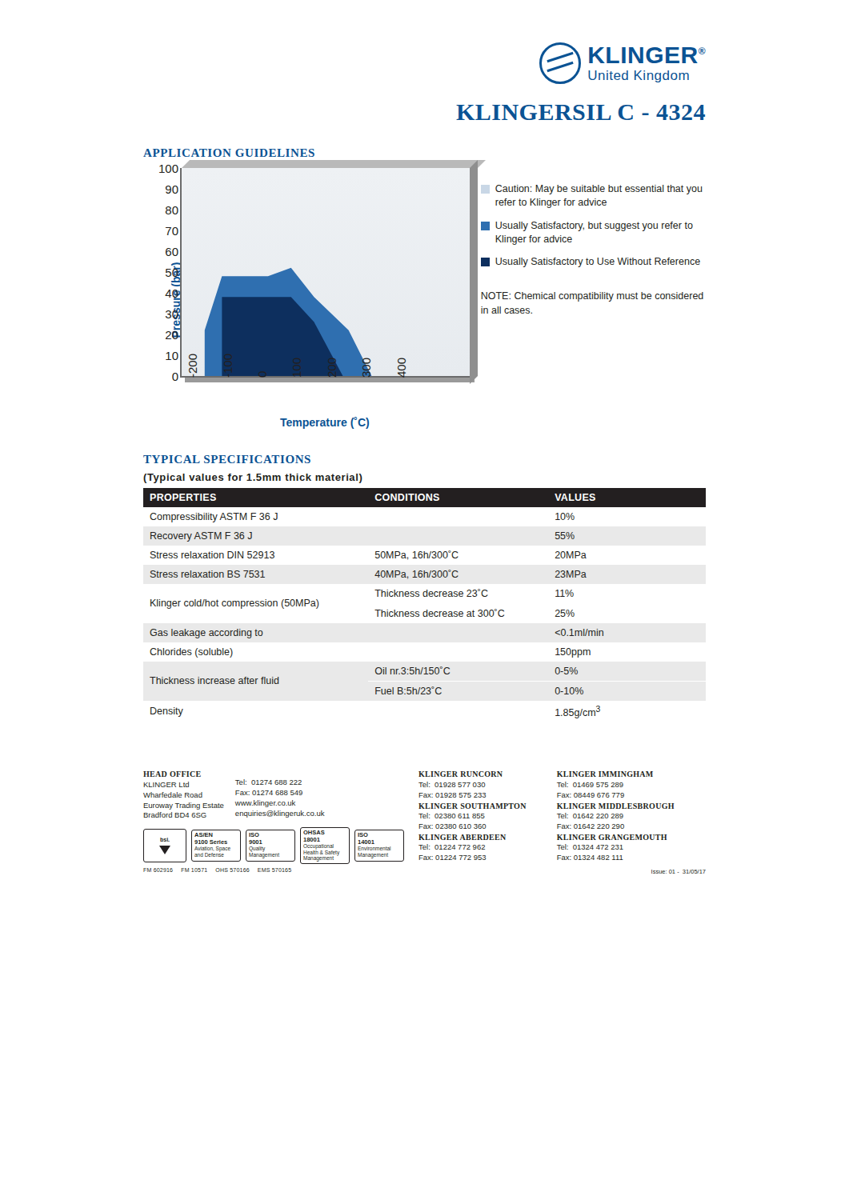KLINGER®
United Kingdom
KLINGERSIL C - 4324
APPLICATION GUIDELINES
Pressure (bar)
100 90 80 70 60 50 40 30 20 10 0
-200 -100 0 100 200 300 400
Temperature (˚C)
Caution: May be suitable but essential that you refer to Klinger for advice
Usually Satisfactory, but suggest you refer to Klinger for advice
Usually Satisfactory to Use Without Reference
NOTE: Chemical compatibility must be considered in all cases.
TYPICAL SPECIFICATIONS
(Typical values for 1.5mm thick material)
| PROPERTIES | CONDITIONS | VALUES |
| --- | --- | --- |
| Compressibility ASTM F 36 J | | 10% |
| Recovery ASTM F 36 J | | 55% |
| Stress relaxation DIN 52913 | 50MPa, 16h/300˚C | 20MPa |
| Stress relaxation BS 7531 | 40MPa, 16h/300˚C | 23MPa |
| Klinger cold/hot compression (50MPa) | Thickness decrease 23˚C | 11% |
| Thickness decrease at 300˚C | 25% |
| Gas leakage according to | | <0.1ml/min |
| Chlorides (soluble) | | 150ppm |
| Thickness increase after fluid | Oil nr.3:5h/150˚C | 0-5% |
| Fuel B:5h/23˚C | 0-10% |
| Density | | 1.85g/cm 3 |
HEAD OFFICE
KLINGER Ltd
Wharfedale Road
Euroway Trading Estate
Bradford BD4 6SG
Tel: 01274 688 222
Fax: 01274 688 549
www.klinger.co.uk
enquiries@klingeruk.co.uk
bsi.
AS/EN
9100 Series
Aviation, Space
and Defense
ISO
9001
Quality
Management
OHSAS
18001
Occupational
Health & Safety
Management
ISO
14001
Environmental
Management
FM 602916 FM 10571 OHS 570166 EMS 570165
KLINGER RUNCORN
Tel: 01928 577 030
Fax: 01928 575 233
KLINGER SOUTHAMPTON
Tel: 02380 611 855
Fax: 02380 610 360
KLINGER ABERDEEN
Tel: 01224 772 962
Fax: 01224 772 953
KLINGER IMMINGHAM
Tel: 01469 575 289
Fax: 08449 676 779
KLINGER MIDDLESBROUGH
Tel: 01642 220 289
Fax: 01642 220 290
KLINGER GRANGEMOUTH
Tel: 01324 472 231
Fax: 01324 482 111
Issue: 01 - 31/05/17